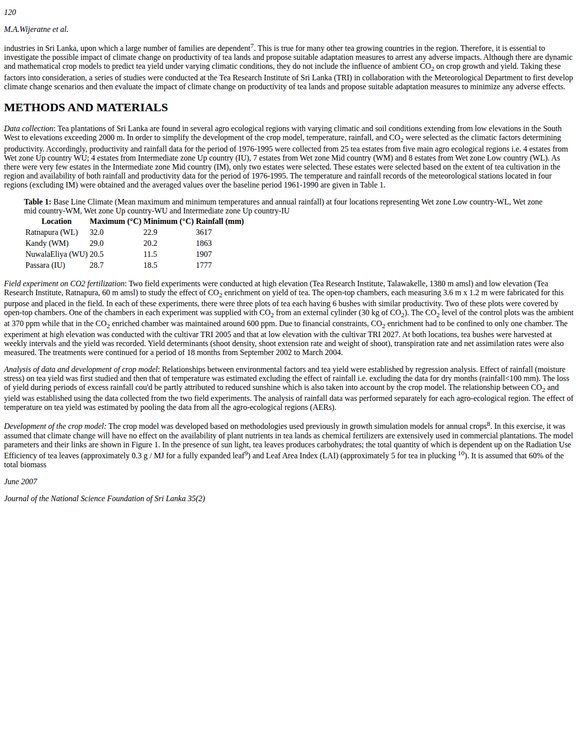120
M.A.Wijeratne et al.
industries in Sri Lanka, upon which a large number of families are dependent7. This is true for many other tea growing countries in the region. Therefore, it is essential to investigate the possible impact of climate change on productivity of tea lands and propose suitable adaptation measures to arrest any adverse impacts. Although there are dynamic and mathematical crop models to predict tea yield under varying climatic conditions, they do not include the influence of ambient CO2 on crop growth and yield. Taking these factors into consideration, a series of studies were conducted at the Tea Research Institute of Sri Lanka (TRI) in collaboration with the Meteorological Department to first develop climate change scenarios and then evaluate the impact of climate change on productivity of tea lands and propose suitable adaptation measures to minimize any adverse effects.
METHODS AND MATERIALS
Data collection: Tea plantations of Sri Lanka are found in several agro ecological regions with varying climatic and soil conditions extending from low elevations in the South West to elevations exceeding 2000 m. In order to simplify the development of the crop model, temperature, rainfall, and CO2 were selected as the climatic factors determining productivity. Accordingly, productivity and rainfall data for the period of 1976-1995 were collected from 25 tea estates from five main agro ecological regions i.e. 4 estates from Wet zone Up country WU; 4 estates from Intermediate zone Up country (IU), 7 estates from Wet zone Mid country (WM) and 8 estates from Wet zone Low country (WL). As there were very few estates in the Intermediate zone Mid country (IM), only two estates were selected. These estates were selected based on the extent of tea cultivation in the region and availability of both rainfall and productivity data for the period of 1976-1995. The temperature and rainfall records of the meteorological stations located in four regions (excluding IM) were obtained and the averaged values over the baseline period 1961-1990 are given in Table 1.
Table 1: Base Line Climate (Mean maximum and minimum temperatures and annual rainfall) at four locations representing Wet zone Low country-WL, Wet zone mid country-WM, Wet zone Up country-WU and Intermediate zone Up country-IU
| Location | Maximum (°C) | Minimum (°C) | Rainfall (mm) |
| --- | --- | --- | --- |
| Ratnapura (WL) | 32.0 | 22.9 | 3617 |
| Kandy (WM) | 29.0 | 20.2 | 1863 |
| NuwalaEliya (WU) | 20.5 | 11.5 | 1907 |
| Passara (IU) | 28.7 | 18.5 | 1777 |
Field experiment on CO2 fertilization: Two field experiments were conducted at high elevation (Tea Research Institute, Talawakelle, 1380 m amsl) and low elevation (Tea Research Institute, Ratnapura, 60 m amsl) to study the effect of CO2 enrichment on yield of tea. The open-top chambers, each measuring 3.6 m x 1.2 m were fabricated for this purpose and placed in the field. In each of these experiments, there were three plots of tea each having 6 bushes with similar productivity. Two of these plots were covered by open-top chambers. One of the chambers in each experiment was supplied with CO2 from an external cylinder (30 kg of CO2). The CO2 level of the control plots was the ambient at 370 ppm while that in the CO2 enriched chamber was maintained around 600 ppm. Due to financial constraints, CO2 enrichment had to be confined to only one chamber. The experiment at high elevation was conducted with the cultivar TRI 2005 and that at low elevation with the cultivar TRI 2027. At both locations, tea bushes were harvested at weekly intervals and the yield was recorded. Yield determinants (shoot density, shoot extension rate and weight of shoot), transpiration rate and net assimilation rates were also measured. The treatments were continued for a period of 18 months from September 2002 to March 2004.
Analysis of data and development of crop model: Relationships between environmental factors and tea yield were established by regression analysis. Effect of rainfall (moisture stress) on tea yield was first studied and then that of temperature was estimated excluding the effect of rainfall i.e. excluding the data for dry months (rainfall<100 mm). The loss of yield during periods of excess rainfall cou'd be partly attributed to reduced sunshine which is also taken into account by the crop model. The relationship between CO2 and yield was established using the data collected from the two field experiments. The analysis of rainfall data was performed separately for each agro-ecological region. The effect of temperature on tea yield was estimated by pooling the data from all the agro-ecological regions (AERs).
Development of the crop model: The crop model was developed based on methodologies used previously in growth simulation models for annual crops8. In this exercise, it was assumed that climate change will have no effect on the availability of plant nutrients in tea lands as chemical fertilizers are extensively used in commercial plantations. The model parameters and their links are shown in Figure 1. In the presence of sun light, tea leaves produces carbohydrates; the total quantity of which is dependent up on the Radiation Use Efficiency of tea leaves (approximately 0.3 g / MJ for a fully expanded leaf9) and Leaf Area Index (LAI) (approximately 5 for tea in plucking 10). It is assumed that 60% of the total biomass
June 2007
Journal of the National Science Foundation of Sri Lanka 35(2)